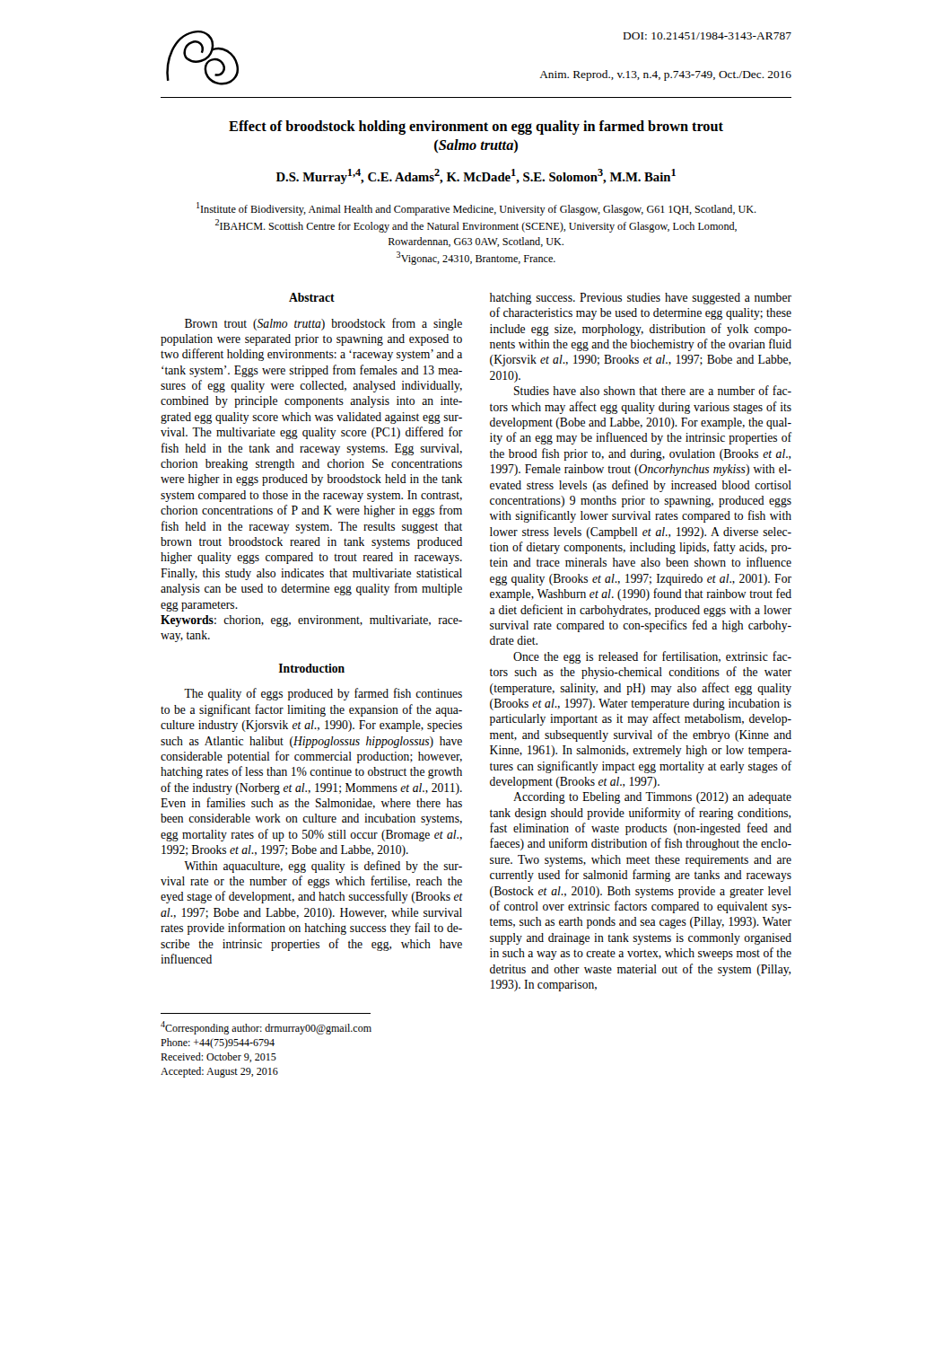DOI: 10.21451/1984-3143-AR787
Anim. Reprod., v.13, n.4, p.743-749, Oct./Dec. 2016
Effect of broodstock holding environment on egg quality in farmed brown trout
(Salmo trutta)
D.S. Murray1,4, C.E. Adams2, K. McDade1, S.E. Solomon3, M.M. Bain1
1Institute of Biodiversity, Animal Health and Comparative Medicine, University of Glasgow, Glasgow, G61 1QH, Scotland, UK.
2IBAHCM. Scottish Centre for Ecology and the Natural Environment (SCENE), University of Glasgow, Loch Lomond,
Rowardennan, G63 0AW, Scotland, UK.
3Vigonac, 24310, Brantome, France.
Abstract
Brown trout (Salmo trutta) broodstock from a single population were separated prior to spawning and exposed to two different holding environments: a ‘raceway system’ and a ‘tank system’. Eggs were stripped from females and 13 measures of egg quality were collected, analysed individually, combined by principle components analysis into an integrated egg quality score which was validated against egg survival. The multivariate egg quality score (PC1) differed for fish held in the tank and raceway systems. Egg survival, chorion breaking strength and chorion Se concentrations were higher in eggs produced by broodstock held in the tank system compared to those in the raceway system. In contrast, chorion concentrations of P and K were higher in eggs from fish held in the raceway system. The results suggest that brown trout broodstock reared in tank systems produced higher quality eggs compared to trout reared in raceways. Finally, this study also indicates that multivariate statistical analysis can be used to determine egg quality from multiple egg parameters.
Keywords: chorion, egg, environment, multivariate, raceway, tank.
Introduction
The quality of eggs produced by farmed fish continues to be a significant factor limiting the expansion of the aquaculture industry (Kjorsvik et al., 1990). For example, species such as Atlantic halibut (Hippoglossus hippoglossus) have considerable potential for commercial production; however, hatching rates of less than 1% continue to obstruct the growth of the industry (Norberg et al., 1991; Mommens et al., 2011). Even in families such as the Salmonidae, where there has been considerable work on culture and incubation systems, egg mortality rates of up to 50% still occur (Bromage et al., 1992; Brooks et al., 1997; Bobe and Labbe, 2010).
Within aquaculture, egg quality is defined by the survival rate or the number of eggs which fertilise, reach the eyed stage of development, and hatch successfully (Brooks et al., 1997; Bobe and Labbe, 2010). However, while survival rates provide information on hatching success they fail to describe the intrinsic properties of the egg, which have influenced
hatching success. Previous studies have suggested a number of characteristics may be used to determine egg quality; these include egg size, morphology, distribution of yolk components within the egg and the biochemistry of the ovarian fluid (Kjorsvik et al., 1990; Brooks et al., 1997; Bobe and Labbe, 2010).
Studies have also shown that there are a number of factors which may affect egg quality during various stages of its development (Bobe and Labbe, 2010). For example, the quality of an egg may be influenced by the intrinsic properties of the brood fish prior to, and during, ovulation (Brooks et al., 1997). Female rainbow trout (Oncorhynchus mykiss) with elevated stress levels (as defined by increased blood cortisol concentrations) 9 months prior to spawning, produced eggs with significantly lower survival rates compared to fish with lower stress levels (Campbell et al., 1992). A diverse selection of dietary components, including lipids, fatty acids, protein and trace minerals have also been shown to influence egg quality (Brooks et al., 1997; Izquiredo et al., 2001). For example, Washburn et al. (1990) found that rainbow trout fed a diet deficient in carbohydrates, produced eggs with a lower survival rate compared to con-specifics fed a high carbohydrate diet.
Once the egg is released for fertilisation, extrinsic factors such as the physio-chemical conditions of the water (temperature, salinity, and pH) may also affect egg quality (Brooks et al., 1997). Water temperature during incubation is particularly important as it may affect metabolism, development, and subsequently survival of the embryo (Kinne and Kinne, 1961). In salmonids, extremely high or low temperatures can significantly impact egg mortality at early stages of development (Brooks et al., 1997).
According to Ebeling and Timmons (2012) an adequate tank design should provide uniformity of rearing conditions, fast elimination of waste products (non-ingested feed and faeces) and uniform distribution of fish throughout the enclosure. Two systems, which meet these requirements and are currently used for salmonid farming are tanks and raceways (Bostock et al., 2010). Both systems provide a greater level of control over extrinsic factors compared to equivalent systems, such as earth ponds and sea cages (Pillay, 1993). Water supply and drainage in tank systems is commonly organised in such a way as to create a vortex, which sweeps most of the detritus and other waste material out of the system (Pillay, 1993). In comparison,
4Corresponding author: drmurray00@gmail.com
Phone: +44(75)9544-6794
Received: October 9, 2015
Accepted: August 29, 2016